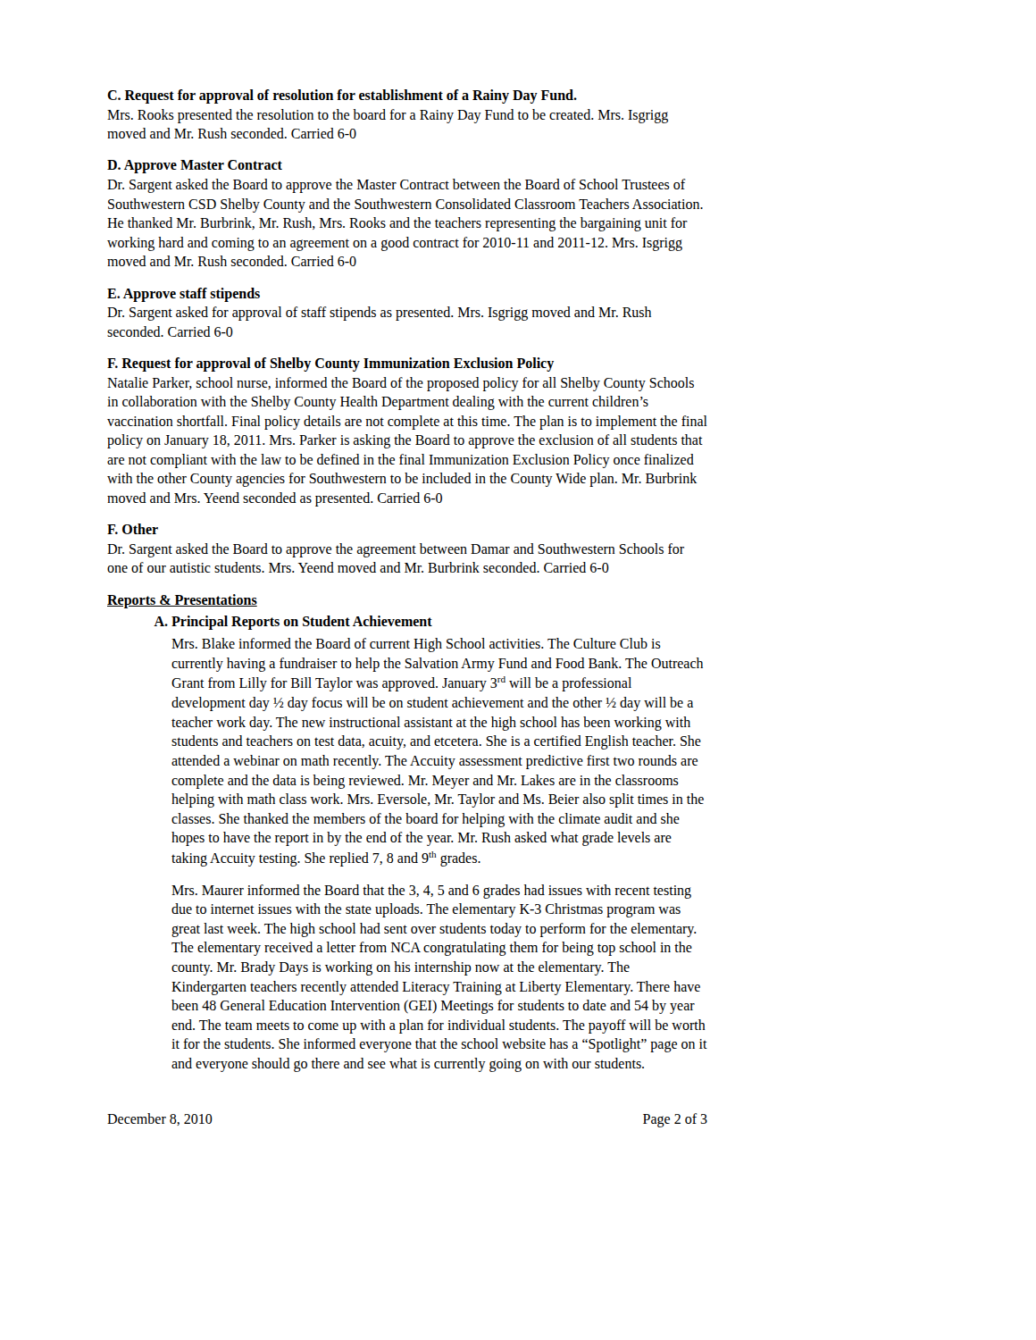C. Request for approval of resolution for establishment of a Rainy Day Fund.
Mrs. Rooks presented the resolution to the board for a Rainy Day Fund to be created. Mrs. Isgrigg moved and Mr. Rush seconded. Carried 6-0
D. Approve Master Contract
Dr. Sargent asked the Board to approve the Master Contract between the Board of School Trustees of Southwestern CSD Shelby County and the Southwestern Consolidated Classroom Teachers Association. He thanked Mr. Burbrink, Mr. Rush, Mrs. Rooks and the teachers representing the bargaining unit for working hard and coming to an agreement on a good contract for 2010-11 and 2011-12. Mrs. Isgrigg moved and Mr. Rush seconded. Carried 6-0
E. Approve staff stipends
Dr. Sargent asked for approval of staff stipends as presented. Mrs. Isgrigg moved and Mr. Rush seconded. Carried 6-0
F. Request for approval of Shelby County Immunization Exclusion Policy
Natalie Parker, school nurse, informed the Board of the proposed policy for all Shelby County Schools in collaboration with the Shelby County Health Department dealing with the current children’s vaccination shortfall. Final policy details are not complete at this time. The plan is to implement the final policy on January 18, 2011. Mrs. Parker is asking the Board to approve the exclusion of all students that are not compliant with the law to be defined in the final Immunization Exclusion Policy once finalized with the other County agencies for Southwestern to be included in the County Wide plan. Mr. Burbrink moved and Mrs. Yeend seconded as presented. Carried 6-0
F. Other
Dr. Sargent asked the Board to approve the agreement between Damar and Southwestern Schools for one of our autistic students. Mrs. Yeend moved and Mr. Burbrink seconded. Carried 6-0
Reports & Presentations
Principal Reports on Student Achievement
Mrs. Blake informed the Board of current High School activities. The Culture Club is currently having a fundraiser to help the Salvation Army Fund and Food Bank. The Outreach Grant from Lilly for Bill Taylor was approved. January 3rd will be a professional development day ½ day focus will be on student achievement and the other ½ day will be a teacher work day. The new instructional assistant at the high school has been working with students and teachers on test data, acuity, and etcetera. She is a certified English teacher. She attended a webinar on math recently. The Accuity assessment predictive first two rounds are complete and the data is being reviewed. Mr. Meyer and Mr. Lakes are in the classrooms helping with math class work. Mrs. Eversole, Mr. Taylor and Ms. Beier also split times in the classes. She thanked the members of the board for helping with the climate audit and she hopes to have the report in by the end of the year. Mr. Rush asked what grade levels are taking Accuity testing. She replied 7, 8 and 9th grades.
Mrs. Maurer informed the Board that the 3, 4, 5 and 6 grades had issues with recent testing due to internet issues with the state uploads. The elementary K-3 Christmas program was great last week. The high school had sent over students today to perform for the elementary. The elementary received a letter from NCA congratulating them for being top school in the county. Mr. Brady Days is working on his internship now at the elementary. The Kindergarten teachers recently attended Literacy Training at Liberty Elementary. There have been 48 General Education Intervention (GEI) Meetings for students to date and 54 by year end. The team meets to come up with a plan for individual students. The payoff will be worth it for the students. She informed everyone that the school website has a “Spotlight” page on it and everyone should go there and see what is currently going on with our students.
December 8, 2010 Page 2 of 3